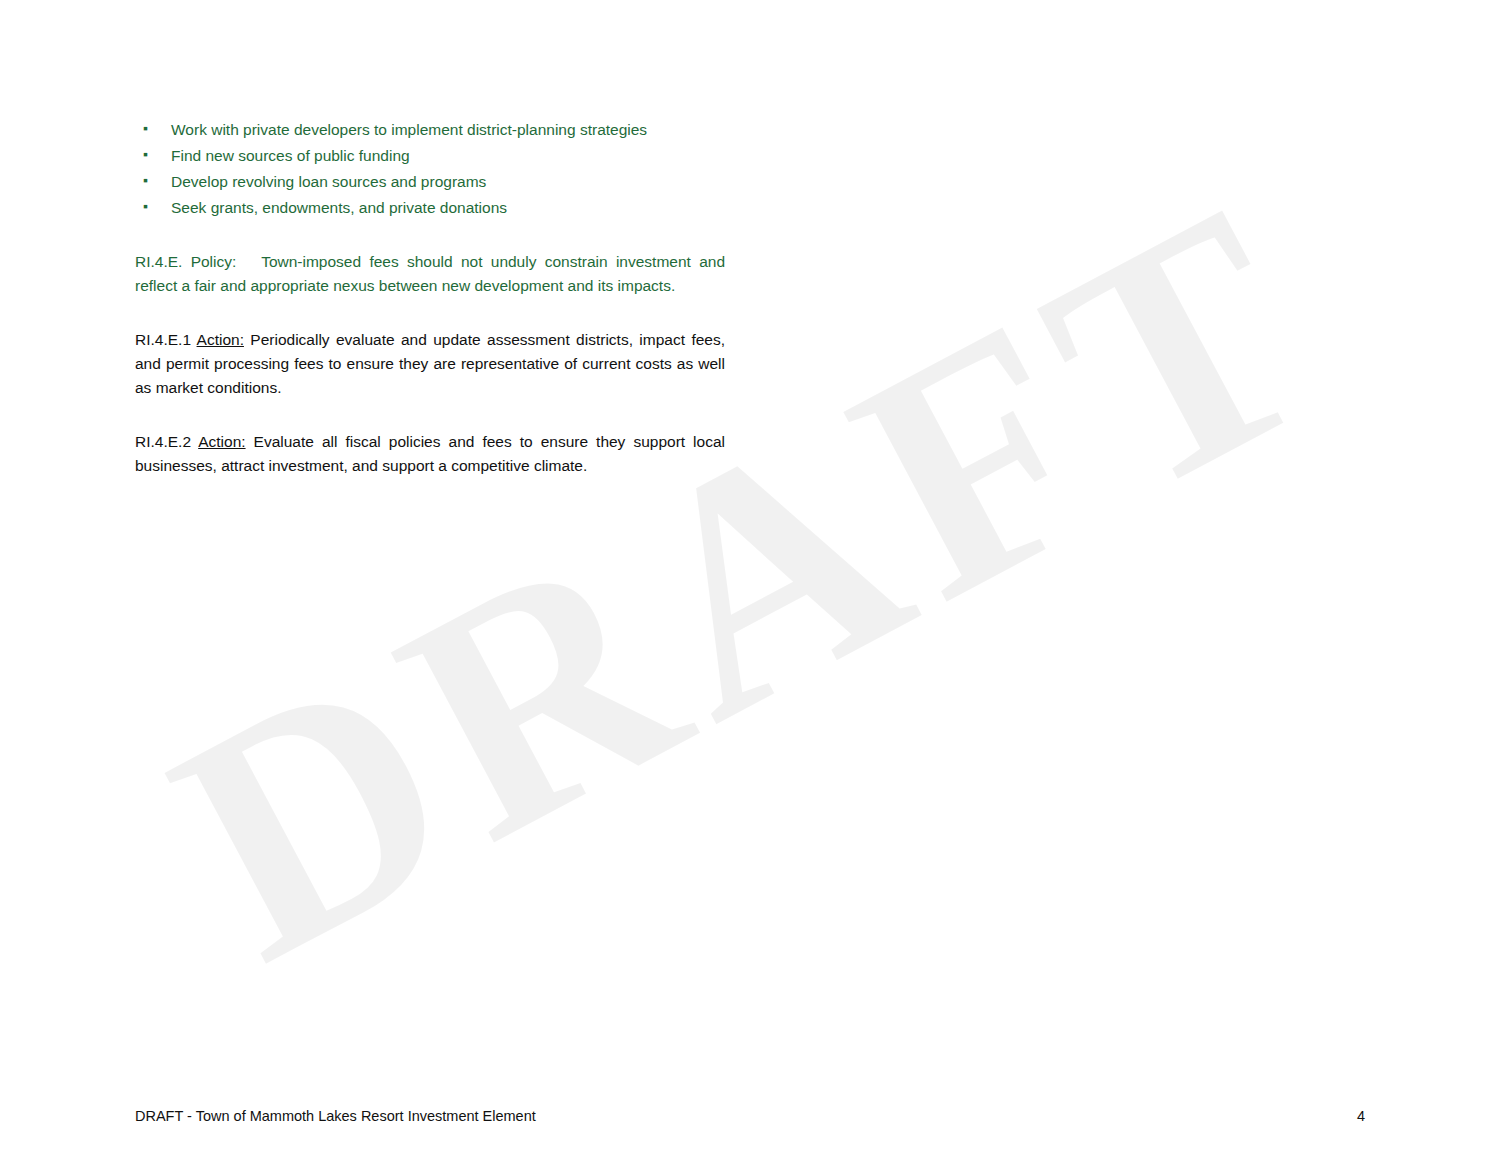DRAFT
Work with private developers to implement district-planning strategies
Find new sources of public funding
Develop revolving loan sources and programs
Seek grants, endowments, and private donations
RI.4.E. Policy: Town-imposed fees should not unduly constrain investment and reflect a fair and appropriate nexus between new development and its impacts.
RI.4.E.1 Action: Periodically evaluate and update assessment districts, impact fees, and permit processing fees to ensure they are representative of current costs as well as market conditions.
RI.4.E.2 Action: Evaluate all fiscal policies and fees to ensure they support local businesses, attract investment, and support a competitive climate.
DRAFT - Town of Mammoth Lakes Resort Investment Element 4